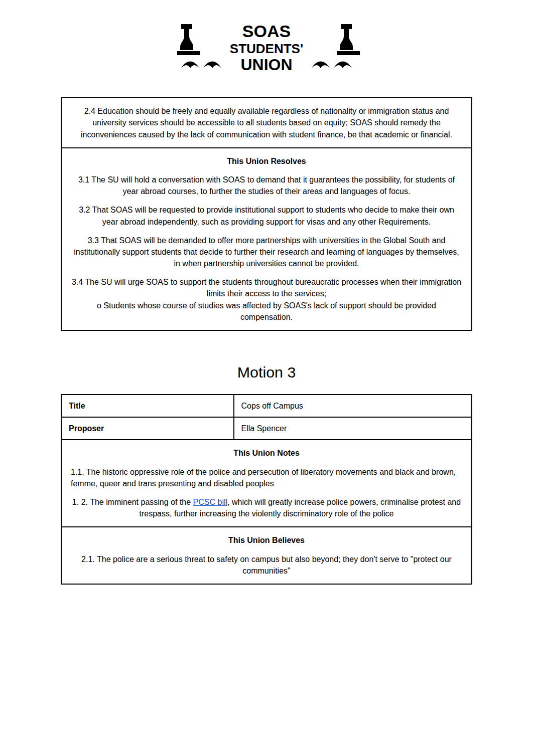SOAS STUDENTS' UNION
2.4 Education should be freely and equally available regardless of nationality or immigration status and university services should be accessible to all students based on equity; SOAS should remedy the inconveniences caused by the lack of communication with student finance, be that academic or financial.
This Union Resolves
3.1 The SU will hold a conversation with SOAS to demand that it guarantees the possibility, for students of year abroad courses, to further the studies of their areas and languages of focus.
3.2 That SOAS will be requested to provide institutional support to students who decide to make their own year abroad independently, such as providing support for visas and any other Requirements.
3.3 That SOAS will be demanded to offer more partnerships with universities in the Global South and institutionally support students that decide to further their research and learning of languages by themselves, in when partnership universities cannot be provided.
3.4 The SU will urge SOAS to support the students throughout bureaucratic processes when their immigration limits their access to the services;
o Students whose course of studies was affected by SOAS's lack of support should be provided compensation.
Motion 3
| Title | Cops off Campus |
| Proposer | Ella Spencer |
This Union Notes
1.1. The historic oppressive role of the police and persecution of liberatory movements and black and brown, femme, queer and trans presenting and disabled peoples
1. 2. The imminent passing of the PCSC bill, which will greatly increase police powers, criminalise protest and trespass, further increasing the violently discriminatory role of the police
This Union Believes
2.1. The police are a serious threat to safety on campus but also beyond; they don't serve to "protect our communities"